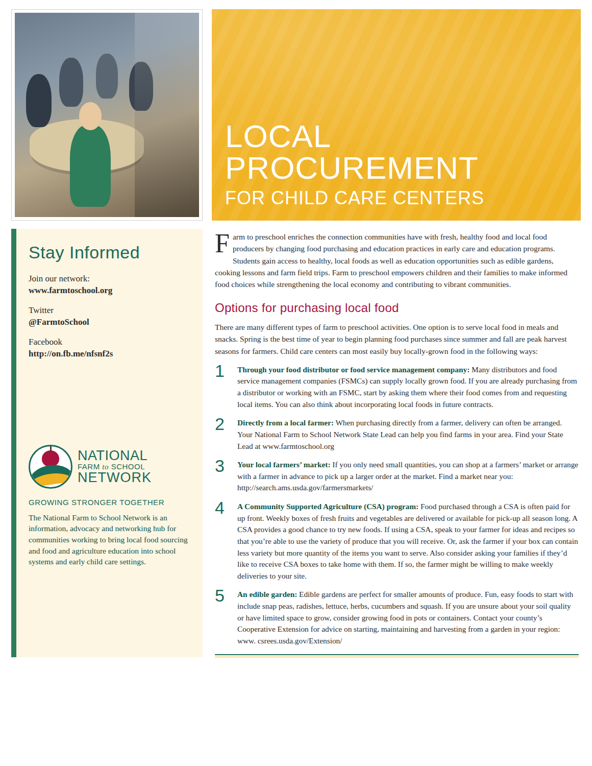LOCAL PROCUREMENT
FOR CHILD CARE CENTERS
Stay Informed
Join our network: www.farmtoschool.org
Twitter @FarmtoSchool
Facebook http://on.fb.me/nfsnf2s
NATIONAL
FARM to SCHOOL
NETWORK
GROWING STRONGER TOGETHER
The National Farm to School Network is an information, advocacy and networking hub for communities working to bring local food sourcing and food and agriculture education into school systems and early child care settings.
Farm to preschool enriches the connection communities have with fresh, healthy food and local food producers by changing food purchasing and education practices in early care and education programs. Students gain access to healthy, local foods as well as education opportunities such as edible gardens, cooking lessons and farm field trips. Farm to preschool empowers children and their families to make informed food choices while strengthening the local economy and contributing to vibrant communities.
Options for purchasing local food
There are many different types of farm to preschool activities. One option is to serve local food in meals and snacks. Spring is the best time of year to begin planning food purchases since summer and fall are peak harvest seasons for farmers. Child care centers can most easily buy locally-grown food in the following ways:
Through your food distributor or food service management company: Many distributors and food service management companies (FSMCs) can supply locally grown food. If you are already purchasing from a distributor or working with an FSMC, start by asking them where their food comes from and requesting local items. You can also think about incorporating local foods in future contracts.
Directly from a local farmer: When purchasing directly from a farmer, delivery can often be arranged. Your National Farm to School Network State Lead can help you find farms in your area. Find your State Lead at www.farmtoschool.org
Your local farmers’ market: If you only need small quantities, you can shop at a farmers’ market or arrange with a farmer in advance to pick up a larger order at the market. Find a market near you: http://search.ams.usda.gov/farmersmarkets/
A Community Supported Agriculture (CSA) program: Food purchased through a CSA is often paid for up front. Weekly boxes of fresh fruits and vegetables are delivered or available for pick-up all season long. A CSA provides a good chance to try new foods. If using a CSA, speak to your farmer for ideas and recipes so that you’re able to use the variety of produce that you will receive. Or, ask the farmer if your box can contain less variety but more quantity of the items you want to serve. Also consider asking your families if they’d like to receive CSA boxes to take home with them. If so, the farmer might be willing to make weekly deliveries to your site.
An edible garden: Edible gardens are perfect for smaller amounts of produce. Fun, easy foods to start with include snap peas, radishes, lettuce, herbs, cucumbers and squash. If you are unsure about your soil quality or have limited space to grow, consider growing food in pots or containers. Contact your county’s Cooperative Extension for advice on starting, maintaining and harvesting from a garden in your region: www. csrees.usda.gov/Extension/